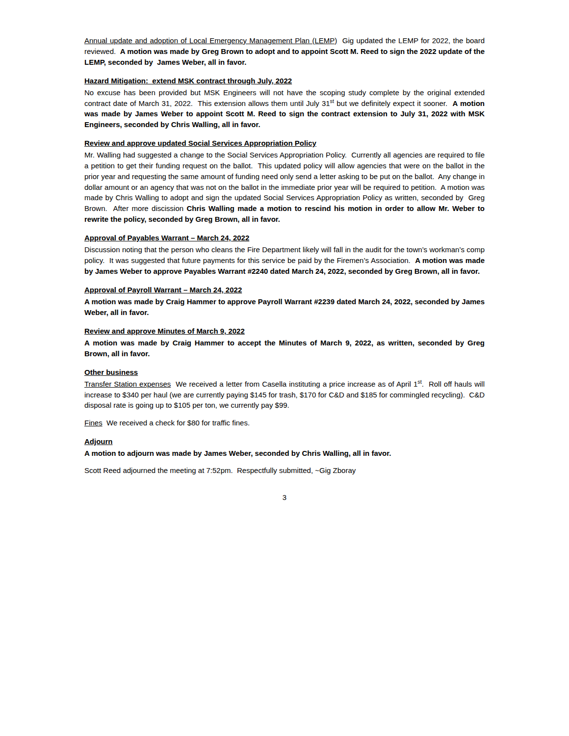Annual update and adoption of Local Emergency Management Plan (LEMP) Gig updated the LEMP for 2022, the board reviewed. A motion was made by Greg Brown to adopt and to appoint Scott M. Reed to sign the 2022 update of the LEMP, seconded by James Weber, all in favor.
Hazard Mitigation: extend MSK contract through July, 2022
No excuse has been provided but MSK Engineers will not have the scoping study complete by the original extended contract date of March 31, 2022. This extension allows them until July 31st but we definitely expect it sooner. A motion was made by James Weber to appoint Scott M. Reed to sign the contract extension to July 31, 2022 with MSK Engineers, seconded by Chris Walling, all in favor.
Review and approve updated Social Services Appropriation Policy
Mr. Walling had suggested a change to the Social Services Appropriation Policy. Currently all agencies are required to file a petition to get their funding request on the ballot. This updated policy will allow agencies that were on the ballot in the prior year and requesting the same amount of funding need only send a letter asking to be put on the ballot. Any change in dollar amount or an agency that was not on the ballot in the immediate prior year will be required to petition. A motion was made by Chris Walling to adopt and sign the updated Social Services Appropriation Policy as written, seconded by Greg Brown. After more discission Chris Walling made a motion to rescind his motion in order to allow Mr. Weber to rewrite the policy, seconded by Greg Brown, all in favor.
Approval of Payables Warrant – March 24, 2022
Discussion noting that the person who cleans the Fire Department likely will fall in the audit for the town’s workman’s comp policy. It was suggested that future payments for this service be paid by the Firemen’s Association. A motion was made by James Weber to approve Payables Warrant #2240 dated March 24, 2022, seconded by Greg Brown, all in favor.
Approval of Payroll Warrant – March 24, 2022
A motion was made by Craig Hammer to approve Payroll Warrant #2239 dated March 24, 2022, seconded by James Weber, all in favor.
Review and approve Minutes of March 9, 2022
A motion was made by Craig Hammer to accept the Minutes of March 9, 2022, as written, seconded by Greg Brown, all in favor.
Other business
Transfer Station expenses We received a letter from Casella instituting a price increase as of April 1st. Roll off hauls will increase to $340 per haul (we are currently paying $145 for trash, $170 for C&D and $185 for commingled recycling). C&D disposal rate is going up to $105 per ton, we currently pay $99.
Fines We received a check for $80 for traffic fines.
Adjourn
A motion to adjourn was made by James Weber, seconded by Chris Walling, all in favor.
Scott Reed adjourned the meeting at 7:52pm. Respectfully submitted, ~Gig Zboray
3